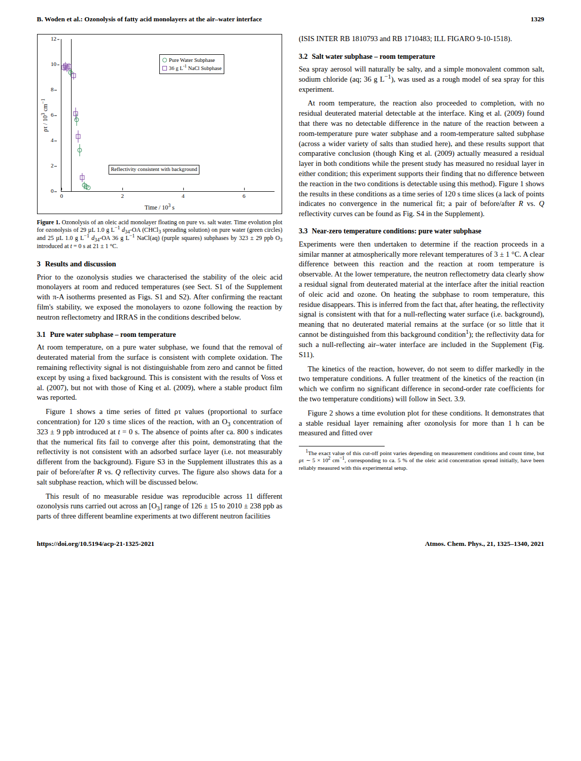B. Woden et al.: Ozonolysis of fatty acid monolayers at the air–water interface
1329
ρτ / 103 cm−1 12 10 8 6 4 2 0 0 2 4 6
Pure Water Subphase
36 g L-1 NaCl Subphase
Reflectivity consistent with background
Time / 103 s
Figure 1. Ozonolysis of an oleic acid monolayer floating on pure vs. salt water. Time evolution plot for ozonolysis of 29 µL 1.0 g L−1 d34-OA (CHCl3 spreading solution) on pure water (green circles) and 25 µL 1.0 g L−1 d34-OA 36 g L−1 NaCl(aq) (purple squares) subphases by 323 ± 29 ppb O3 introduced at t = 0 s at 21 ± 1 °C.
3 Results and discussion
Prior to the ozonolysis studies we characterised the stability of the oleic acid monolayers at room and reduced temperatures (see Sect. S1 of the Supplement with π-A isotherms presented as Figs. S1 and S2). After confirming the reactant film's stability, we exposed the monolayers to ozone following the reaction by neutron reflectometry and IRRAS in the conditions described below.
3.1 Pure water subphase – room temperature
At room temperature, on a pure water subphase, we found that the removal of deuterated material from the surface is consistent with complete oxidation. The remaining reflectivity signal is not distinguishable from zero and cannot be fitted except by using a fixed background. This is consistent with the results of Voss et al. (2007), but not with those of King et al. (2009), where a stable product film was reported.
Figure 1 shows a time series of fitted ρτ values (proportional to surface concentration) for 120 s time slices of the reaction, with an O3 concentration of 323 ± 9 ppb introduced at t = 0 s. The absence of points after ca. 800 s indicates that the numerical fits fail to converge after this point, demonstrating that the reflectivity is not consistent with an adsorbed surface layer (i.e. not measurably different from the background). Figure S3 in the Supplement illustrates this as a pair of before/after R vs. Q reflectivity curves. The figure also shows data for a salt subphase reaction, which will be discussed below.
This result of no measurable residue was reproducible across 11 different ozonolysis runs carried out across an [O3] range of 126 ± 15 to 2010 ± 238 ppb as parts of three different beamline experiments at two different neutron facilities
(ISIS INTER RB 1810793 and RB 1710483; ILL FIGARO 9-10-1518).
3.2 Salt water subphase – room temperature
Sea spray aerosol will naturally be salty, and a simple monovalent common salt, sodium chloride (aq; 36 g L−1), was used as a rough model of sea spray for this experiment.
At room temperature, the reaction also proceeded to completion, with no residual deuterated material detectable at the interface. King et al. (2009) found that there was no detectable difference in the nature of the reaction between a room-temperature pure water subphase and a room-temperature salted subphase (across a wider variety of salts than studied here), and these results support that comparative conclusion (though King et al. (2009) actually measured a residual layer in both conditions while the present study has measured no residual layer in either condition; this experiment supports their finding that no difference between the reaction in the two conditions is detectable using this method). Figure 1 shows the results in these conditions as a time series of 120 s time slices (a lack of points indicates no convergence in the numerical fit; a pair of before/after R vs. Q reflectivity curves can be found as Fig. S4 in the Supplement).
3.3 Near-zero temperature conditions: pure water subphase
Experiments were then undertaken to determine if the reaction proceeds in a similar manner at atmospherically more relevant temperatures of 3 ± 1 °C. A clear difference between this reaction and the reaction at room temperature is observable. At the lower temperature, the neutron reflectometry data clearly show a residual signal from deuterated material at the interface after the initial reaction of oleic acid and ozone. On heating the subphase to room temperature, this residue disappears. This is inferred from the fact that, after heating, the reflectivity signal is consistent with that for a null-reflecting water surface (i.e. background), meaning that no deuterated material remains at the surface (or so little that it cannot be distinguished from this background condition1); the reflectivity data for such a null-reflecting air–water interface are included in the Supplement (Fig. S11).
The kinetics of the reaction, however, do not seem to differ markedly in the two temperature conditions. A fuller treatment of the kinetics of the reaction (in which we confirm no significant difference in second-order rate coefficients for the two temperature conditions) will follow in Sect. 3.9.
Figure 2 shows a time evolution plot for these conditions. It demonstrates that a stable residual layer remaining after ozonolysis for more than 1 h can be measured and fitted over
1The exact value of this cut-off point varies depending on measurement conditions and count time, but ρτ ∼ 5 × 102 cm−1, corresponding to ca. 5 % of the oleic acid concentration spread initially, have been reliably measured with this experimental setup.
https://doi.org/10.5194/acp-21-1325-2021
Atmos. Chem. Phys., 21, 1325–1340, 2021